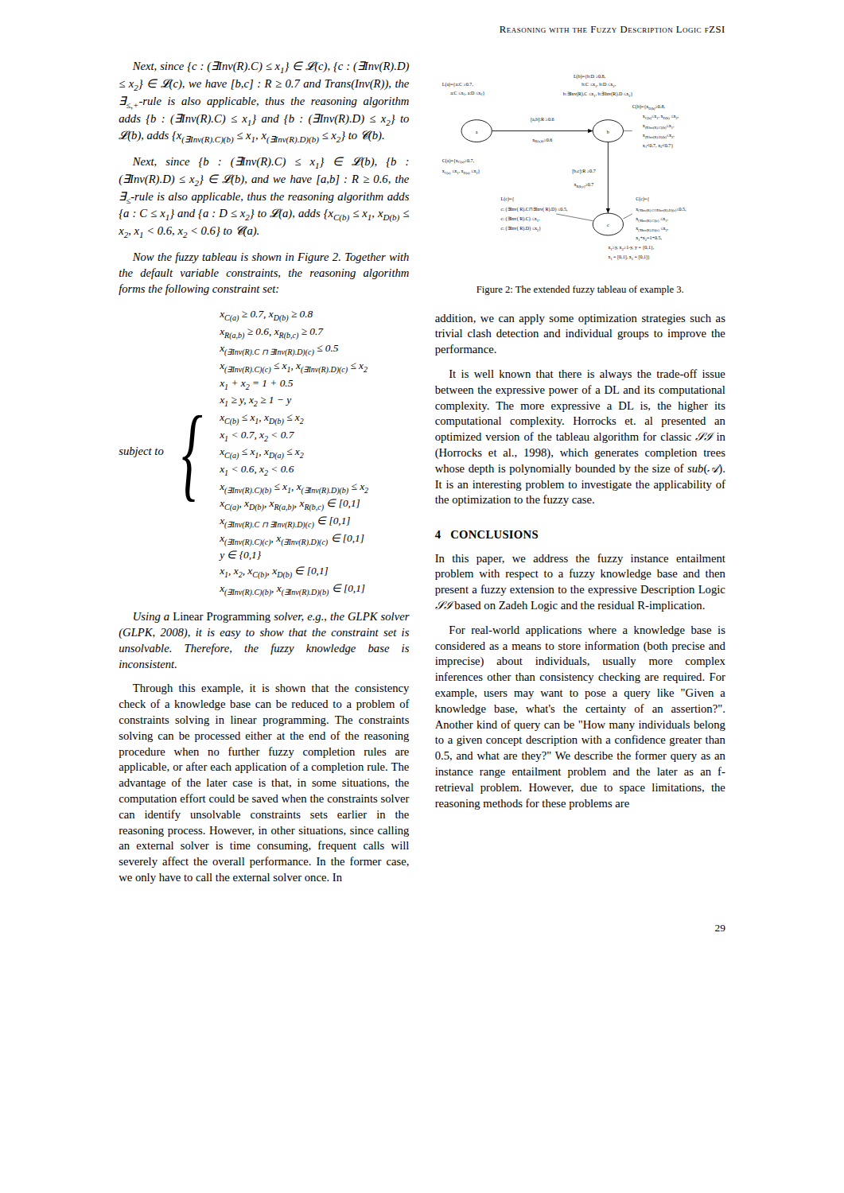Reasoning with the Fuzzy Description Logic fZSI
Next, since {c : (∃Inv(R).C) ≤ x1} ∈ 𝓛(c), {c : (∃Inv(R).D) ≤ x2} ∈ 𝓛(c), we have [b,c] : R ≥ 0.7 and Trans(Inv(R)), the ∃≤,+-rule is also applicable, thus the reasoning algorithm adds {b : (∃Inv(R).C) ≤ x1} and {b : (∃Inv(R).D) ≤ x2} to 𝓛(b), adds {x(∃Inv(R).C)(b) ≤ x1, x(∃Inv(R).D)(b) ≤ x2} to 𝓒(b).
Next, since {b : (∃Inv(R).C) ≤ x1} ∈ 𝓛(b), {b : (∃Inv(R).D) ≤ x2} ∈ 𝓛(b), and we have [a,b] : R ≥ 0.6, the ∃≤-rule is also applicable, thus the reasoning algorithm adds {a : C ≤ x1} and {a : D ≤ x2} to 𝓛(a), adds {xC(b) ≤ x1, xD(b) ≤ x2, x1 < 0.6, x2 < 0.6} to 𝓒(a).
Now the fuzzy tableau is shown in Figure 2. Together with the default variable constraints, the reasoning algorithm forms the following constraint set:
subject to {
xC(a) ≥ 0.7, xD(b) ≥ 0.8
xR(a,b) ≥ 0.6, xR(b,c) ≥ 0.7
x(∃Inv(R).C ⊓ ∃Inv(R).D)(c) ≤ 0.5
x(∃Inv(R).C)(c) ≤ x1, x(∃Inv(R).D)(c) ≤ x2
x1 + x2 = 1 + 0.5
x1 ≥ y, x2 ≥ 1 − y
xC(b) ≤ x1, xD(b) ≤ x2
x1 < 0.7, x2 < 0.7
xC(a) ≤ x1, xD(a) ≤ x2
x1 < 0.6, x2 < 0.6
x(∃Inv(R).C)(b) ≤ x1, x(∃Inv(R).D)(b) ≤ x2
xC(a), xD(b), xR(a,b), xR(b,c) ∈ [0,1]
x(∃Inv(R).C ⊓ ∃Inv(R).D)(c) ∈ [0,1]
x(∃Inv(R).C)(c), x(∃Inv(R).D)(c) ∈ [0,1]
y ∈ {0,1}
x1, x2, xC(b), xD(b) ∈ [0,1]
x(∃Inv(R).C)(b), x(∃Inv(R).D)(b) ∈ [0,1]
Using a Linear Programming solver, e.g., the GLPK solver (GLPK, 2008), it is easy to show that the constraint set is unsolvable. Therefore, the fuzzy knowledge base is inconsistent.
Through this example, it is shown that the consistency check of a knowledge base can be reduced to a problem of constraints solving in linear programming. The constraints solving can be processed either at the end of the reasoning procedure when no further fuzzy completion rules are applicable, or after each application of a completion rule. The advantage of the later case is that, in some situations, the computation effort could be saved when the constraints solver can identify unsolvable constraints sets earlier in the reasoning process. However, in other situations, since calling an external solver is time consuming, frequent calls will severely affect the overall performance. In the former case, we only have to call the external solver once. In
a b c [a,b]:R ≥0.6 xR(a,b)≥0.6 [b,c]:R ≥0.7 xR(b,c)≥0.7 L(a)={a:C ≥0.7, a:C ≤x1, a:D ≤x2} C(a)={xC(a)≥0.7, xC(a) ≤x1, xD(a) ≤x2} L(b)={b:D ≥0.8, b:C ≤x1, b:D ≤x2, b:∃Inv(R).C ≤x1, b:∃Inv(R).D ≤x2} C(b)={xD(b)≥0.8, xC(b)≤x1, xD(b) ≤x2, x(∃Inv(R).C)(b)≤x1, x(∃Inv(R).D)(b)≤x2, x1<0.7, x2<0.7} L(c)={ c: (∃Inv( R).C⊓∃Inv( R).D) ≤0.5, c: (∃Inv( R).C) ≤x1, c: (∃Inv( R).D) ≤x2} C(c)={ x(∃Inv(R).C⊓∃Inv(R).D)(c)≤0.5, x(∃Inv(R).C)(c) ≤x1, x(∃Inv(R).D)(c) ≤x2, x1+x2=1+0.5, x1≥y, x2≥1-y, y = {0,1}, x1 = [0,1], x2 = [0,1]}
Figure 2: The extended fuzzy tableau of example 3.
addition, we can apply some optimization strategies such as trivial clash detection and individual groups to improve the performance.
It is well known that there is always the trade-off issue between the expressive power of a DL and its computational complexity. The more expressive a DL is, the higher its computational complexity. Horrocks et. al presented an optimized version of the tableau algorithm for classic 𝒮ℐ in (Horrocks et al., 1998), which generates completion trees whose depth is polynomially bounded by the size of sub(𝒜). It is an interesting problem to investigate the applicability of the optimization to the fuzzy case.
4 Conclusions
In this paper, we address the fuzzy instance entailment problem with respect to a fuzzy knowledge base and then present a fuzzy extension to the expressive Description Logic 𝒮ℐ based on Zadeh Logic and the residual R-implication.
For real-world applications where a knowledge base is considered as a means to store information (both precise and imprecise) about individuals, usually more complex inferences other than consistency checking are required. For example, users may want to pose a query like "Given a knowledge base, what's the certainty of an assertion?". Another kind of query can be "How many individuals belong to a given concept description with a confidence greater than 0.5, and what are they?" We describe the former query as an instance range entailment problem and the later as an f-retrieval problem. However, due to space limitations, the reasoning methods for these problems are
29